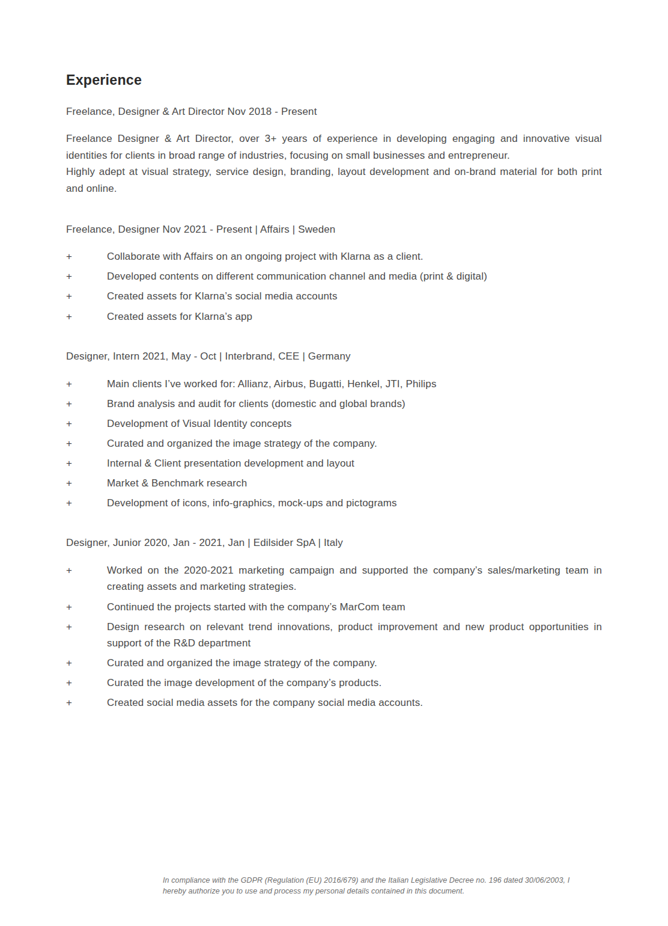Experience
Freelance, Designer & Art Director Nov 2018 - Present
Freelance Designer & Art Director, over 3+ years of experience in developing engaging and innovative visual identities for clients in broad range of industries, focusing on small businesses and entrepreneur.
Highly adept at visual strategy, service design, branding, layout development and on-brand material for both print and online.
Freelance, Designer Nov 2021 - Present | Affairs | Sweden
Collaborate with Affairs on an ongoing project with Klarna as a client.
Developed contents on different communication channel and media (print & digital)
Created assets for Klarna’s social media accounts
Created assets for Klarna’s app
Designer, Intern 2021, May - Oct | Interbrand, CEE | Germany
Main clients I’ve worked for: Allianz, Airbus, Bugatti, Henkel, JTI, Philips
Brand analysis and audit for clients (domestic and global brands)
Development of Visual Identity concepts
Curated and organized the image strategy of the company.
Internal & Client presentation development and layout
Market & Benchmark research
Development of icons, info-graphics, mock-ups and pictograms
Designer, Junior 2020, Jan - 2021, Jan | Edilsider SpA | Italy
Worked on the 2020-2021 marketing campaign and supported the company’s sales/marketing team in creating assets and marketing strategies.
Continued the projects started with the company’s MarCom team
Design research on relevant trend innovations, product improvement and new product opportunities in support of the R&D department
Curated and organized the image strategy of the company.
Curated the image development of the company’s products.
Created social media assets for the company social media accounts.
In compliance with the GDPR (Regulation (EU) 2016/679) and the Italian Legislative Decree no. 196 dated 30/06/2003, I hereby authorize you to use and process my personal details contained in this document.